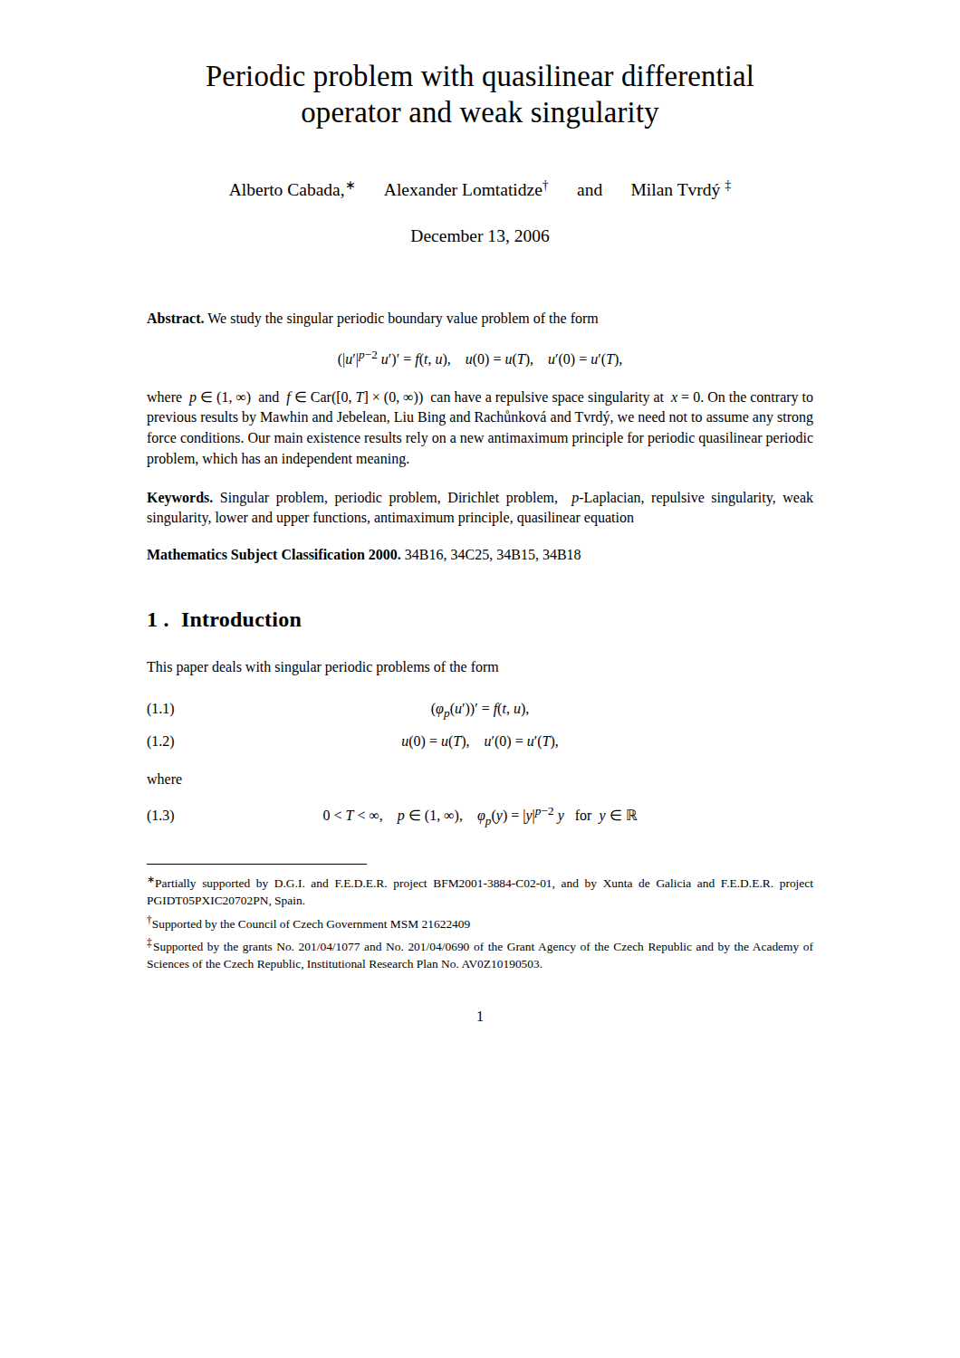Periodic problem with quasilinear differential
operator and weak singularity
Alberto Cabada,∗ Alexander Lomtatidze† and Milan Tvrdý ‡
December 13, 2006
Abstract. We study the singular periodic boundary value problem of the form
(|u′|p−2 u′)′ = f(t, u), u(0) = u(T), u′(0) = u′(T),
where p ∈ (1, ∞) and f ∈ Car([0, T] × (0, ∞)) can have a repulsive space singularity at x = 0. On the contrary to previous results by Mawhin and Jebelean, Liu Bing and Rachůnková and Tvrdý, we need not to assume any strong force conditions. Our main existence results rely on a new antimaximum principle for periodic quasilinear periodic problem, which has an independent meaning.
Keywords. Singular problem, periodic problem, Dirichlet problem, p-Laplacian, repulsive singularity, weak singularity, lower and upper functions, antimaximum principle, quasilinear equation
Mathematics Subject Classification 2000. 34B16, 34C25, 34B15, 34B18
1 . Introduction
This paper deals with singular periodic problems of the form
| (1.1) | ( φ p ( u ′))′ = f ( t , u ), | |
| (1.2) | u (0) = u ( T ), u ′(0) = u ′( T ), | |
where
| (1.3) | 0 < T < ∞, p ∈ (1, ∞), φ p ( y ) = / y / p −2 y for y ∈ ℝ | |
∗Partially supported by D.G.I. and F.E.D.E.R. project BFM2001-3884-C02-01, and by Xunta de Galicia and F.E.D.E.R. project PGIDT05PXIC20702PN, Spain.
†Supported by the Council of Czech Government MSM 21622409
‡Supported by the grants No. 201/04/1077 and No. 201/04/0690 of the Grant Agency of the Czech Republic and by the Academy of Sciences of the Czech Republic, Institutional Research Plan No. AV0Z10190503.
1